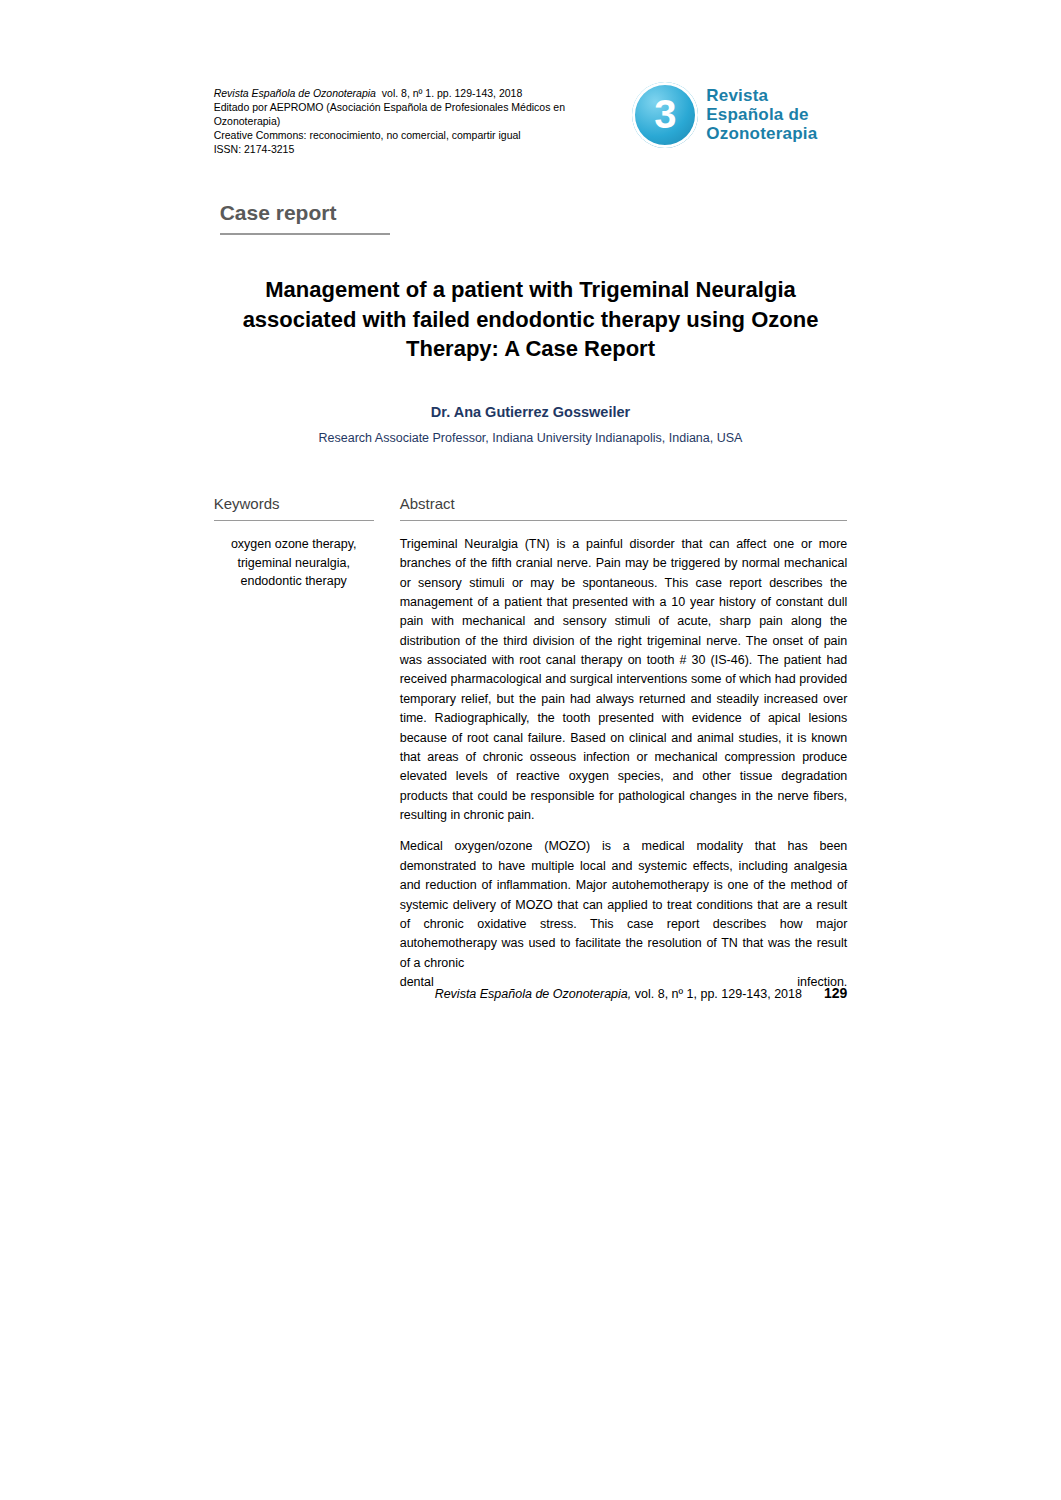Revista Española de Ozonoterapia vol. 8, nº 1. pp. 129-143, 2018
Editado por AEPROMO (Asociación Española de Profesionales Médicos en Ozonoterapia)
Creative Commons: reconocimiento, no comercial, compartir igual
ISSN: 2174-3215
Revista Española de Ozonoterapia
Case report
Management of a patient with Trigeminal Neuralgia associated with failed endodontic therapy using Ozone Therapy: A Case Report
Dr. Ana Gutierrez Gossweiler
Research Associate Professor, Indiana University Indianapolis, Indiana, USA
Keywords
oxygen ozone therapy,
trigeminal neuralgia,
endodontic therapy
Abstract
Trigeminal Neuralgia (TN) is a painful disorder that can affect one or more branches of the fifth cranial nerve. Pain may be triggered by normal mechanical or sensory stimuli or may be spontaneous. This case report describes the management of a patient that presented with a 10 year history of constant dull pain with mechanical and sensory stimuli of acute, sharp pain along the distribution of the third division of the right trigeminal nerve. The onset of pain was associated with root canal therapy on tooth # 30 (IS-46). The patient had received pharmacological and surgical interventions some of which had provided temporary relief, but the pain had always returned and steadily increased over time. Radiographically, the tooth presented with evidence of apical lesions because of root canal failure. Based on clinical and animal studies, it is known that areas of chronic osseous infection or mechanical compression produce elevated levels of reactive oxygen species, and other tissue degradation products that could be responsible for pathological changes in the nerve fibers, resulting in chronic pain.
Medical oxygen/ozone (MOZO) is a medical modality that has been demonstrated to have multiple local and systemic effects, including analgesia and reduction of inflammation. Major autohemotherapy is one of the method of systemic delivery of MOZO that can applied to treat conditions that are a result of chronic oxidative stress. This case report describes how major autohemotherapy was used to facilitate the resolution of TN that was the result of a chronic dental infection.
Revista Española de Ozonoterapia, vol. 8, nº 1, pp. 129-143, 2018
129